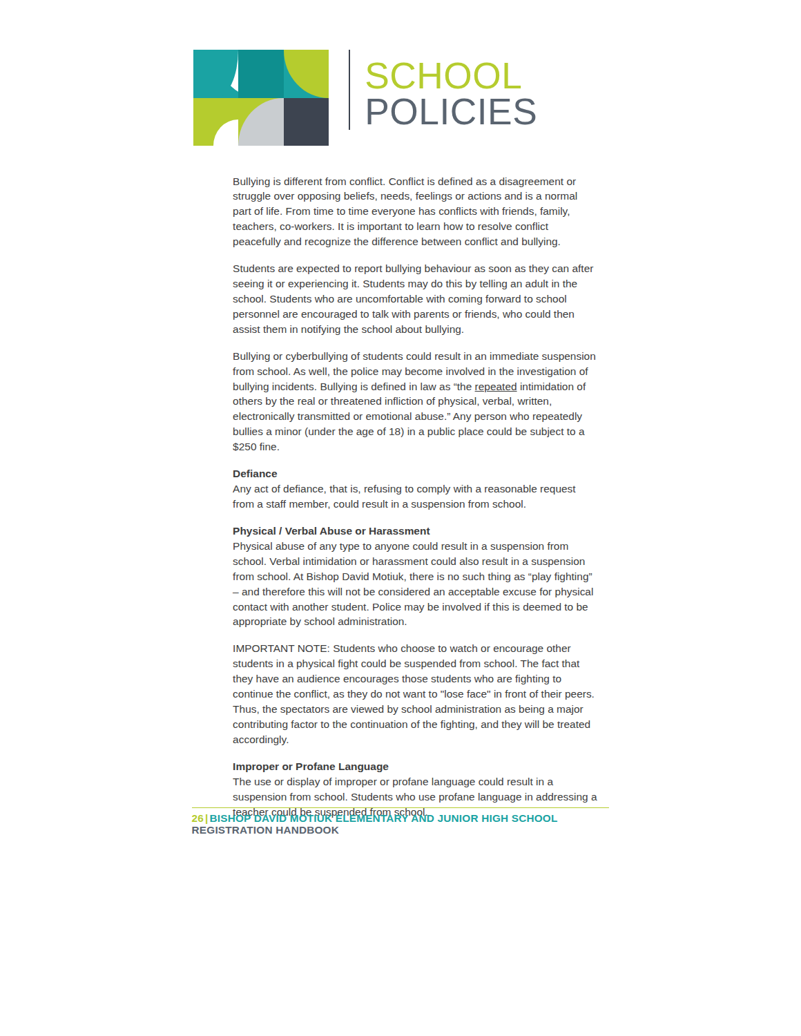SCHOOL POLICIES
Bullying is different from conflict. Conflict is defined as a disagreement or struggle over opposing beliefs, needs, feelings or actions and is a normal part of life. From time to time everyone has conflicts with friends, family, teachers, co-workers. It is important to learn how to resolve conflict peacefully and recognize the difference between conflict and bullying.
Students are expected to report bullying behaviour as soon as they can after seeing it or experiencing it. Students may do this by telling an adult in the school. Students who are uncomfortable with coming forward to school personnel are encouraged to talk with parents or friends, who could then assist them in notifying the school about bullying.
Bullying or cyberbullying of students could result in an immediate suspension from school. As well, the police may become involved in the investigation of bullying incidents. Bullying is defined in law as “the repeated intimidation of others by the real or threatened infliction of physical, verbal, written, electronically transmitted or emotional abuse.” Any person who repeatedly bullies a minor (under the age of 18) in a public place could be subject to a $250 fine.
Defiance
Any act of defiance, that is, refusing to comply with a reasonable request from a staff member, could result in a suspension from school.
Physical / Verbal Abuse or Harassment
Physical abuse of any type to anyone could result in a suspension from school. Verbal intimidation or harassment could also result in a suspension from school. At Bishop David Motiuk, there is no such thing as “play fighting” – and therefore this will not be considered an acceptable excuse for physical contact with another student. Police may be involved if this is deemed to be appropriate by school administration.
IMPORTANT NOTE: Students who choose to watch or encourage other students in a physical fight could be suspended from school. The fact that they have an audience encourages those students who are fighting to continue the conflict, as they do not want to "lose face" in front of their peers. Thus, the spectators are viewed by school administration as being a major contributing factor to the continuation of the fighting, and they will be treated accordingly.
Improper or Profane Language
The use or display of improper or profane language could result in a suspension from school. Students who use profane language in addressing a teacher could be suspended from school.
26|BISHOP DAVID MOTIUK ELEMENTARY AND JUNIOR HIGH SCHOOL REGISTRATION HANDBOOK